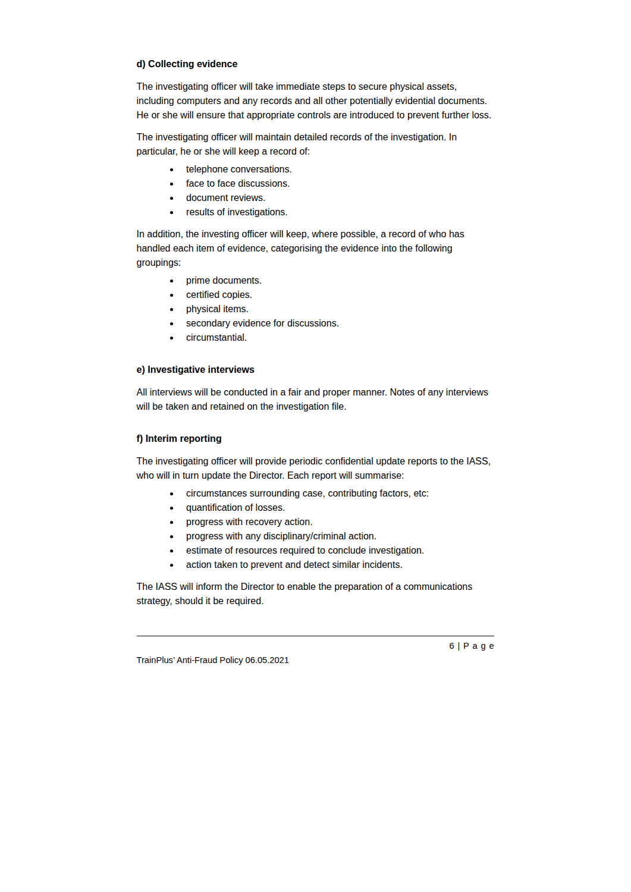d) Collecting evidence
The investigating officer will take immediate steps to secure physical assets, including computers and any records and all other potentially evidential documents. He or she will ensure that appropriate controls are introduced to prevent further loss.
The investigating officer will maintain detailed records of the investigation. In particular, he or she will keep a record of:
telephone conversations.
face to face discussions.
document reviews.
results of investigations.
In addition, the investing officer will keep, where possible, a record of who has handled each item of evidence, categorising the evidence into the following groupings:
prime documents.
certified copies.
physical items.
secondary evidence for discussions.
circumstantial.
e) Investigative interviews
All interviews will be conducted in a fair and proper manner. Notes of any interviews will be taken and retained on the investigation file.
f) Interim reporting
The investigating officer will provide periodic confidential update reports to the IASS, who will in turn update the Director. Each report will summarise:
circumstances surrounding case, contributing factors, etc:
quantification of losses.
progress with recovery action.
progress with any disciplinary/criminal action.
estimate of resources required to conclude investigation.
action taken to prevent and detect similar incidents.
The IASS will inform the Director to enable the preparation of a communications strategy, should it be required.
6 | P a g e
TrainPlus’ Anti-Fraud Policy 06.05.2021